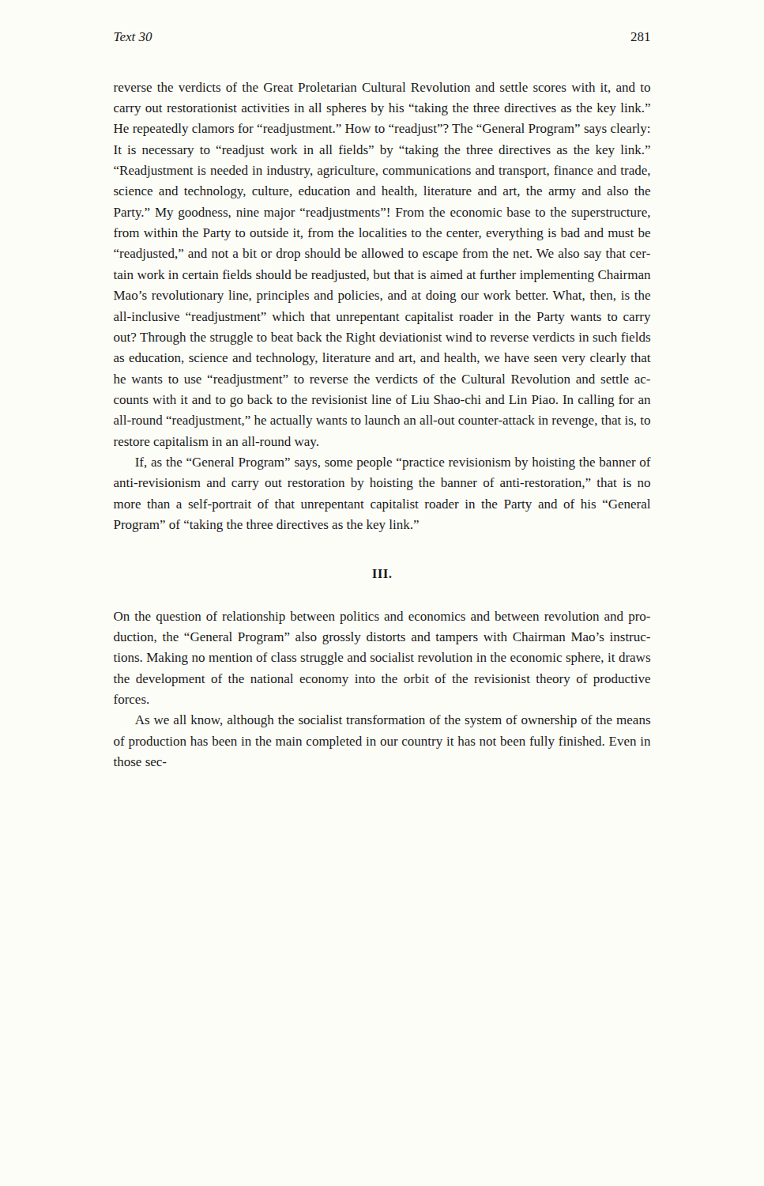Text 30 281
reverse the verdicts of the Great Proletarian Cultural Revolution and settle scores with it, and to carry out restorationist activities in all spheres by his “taking the three directives as the key link.” He repeatedly clamors for “readjustment.” How to “readjust”? The “General Program” says clearly: It is necessary to “readjust work in all fields” by “taking the three directives as the key link.” “Readjustment is needed in industry, agriculture, communications and transport, finance and trade, science and technology, culture, education and health, literature and art, the army and also the Party.” My goodness, nine major “readjustments”! From the economic base to the superstructure, from within the Party to outside it, from the localities to the center, everything is bad and must be “readjusted,” and not a bit or drop should be allowed to escape from the net. We also say that certain work in certain fields should be readjusted, but that is aimed at further implementing Chairman Mao’s revolutionary line, principles and policies, and at doing our work better. What, then, is the all-inclusive “readjustment” which that unrepentant capitalist roader in the Party wants to carry out? Through the struggle to beat back the Right deviationist wind to reverse verdicts in such fields as education, science and technology, literature and art, and health, we have seen very clearly that he wants to use “readjustment” to reverse the verdicts of the Cultural Revolution and settle accounts with it and to go back to the revisionist line of Liu Shao-chi and Lin Piao. In calling for an all-round “readjustment,” he actually wants to launch an all-out counter-attack in revenge, that is, to restore capitalism in an all-round way.
If, as the “General Program” says, some people “practice revisionism by hoisting the banner of anti-revisionism and carry out restoration by hoisting the banner of anti-restoration,” that is no more than a self-portrait of that unrepentant capitalist roader in the Party and of his “General Program” of “taking the three directives as the key link.”
III.
On the question of relationship between politics and economics and between revolution and production, the “General Program” also grossly distorts and tampers with Chairman Mao’s instructions. Making no mention of class struggle and socialist revolution in the economic sphere, it draws the development of the national economy into the orbit of the revisionist theory of productive forces.
As we all know, although the socialist transformation of the system of ownership of the means of production has been in the main completed in our country it has not been fully finished. Even in those sec-